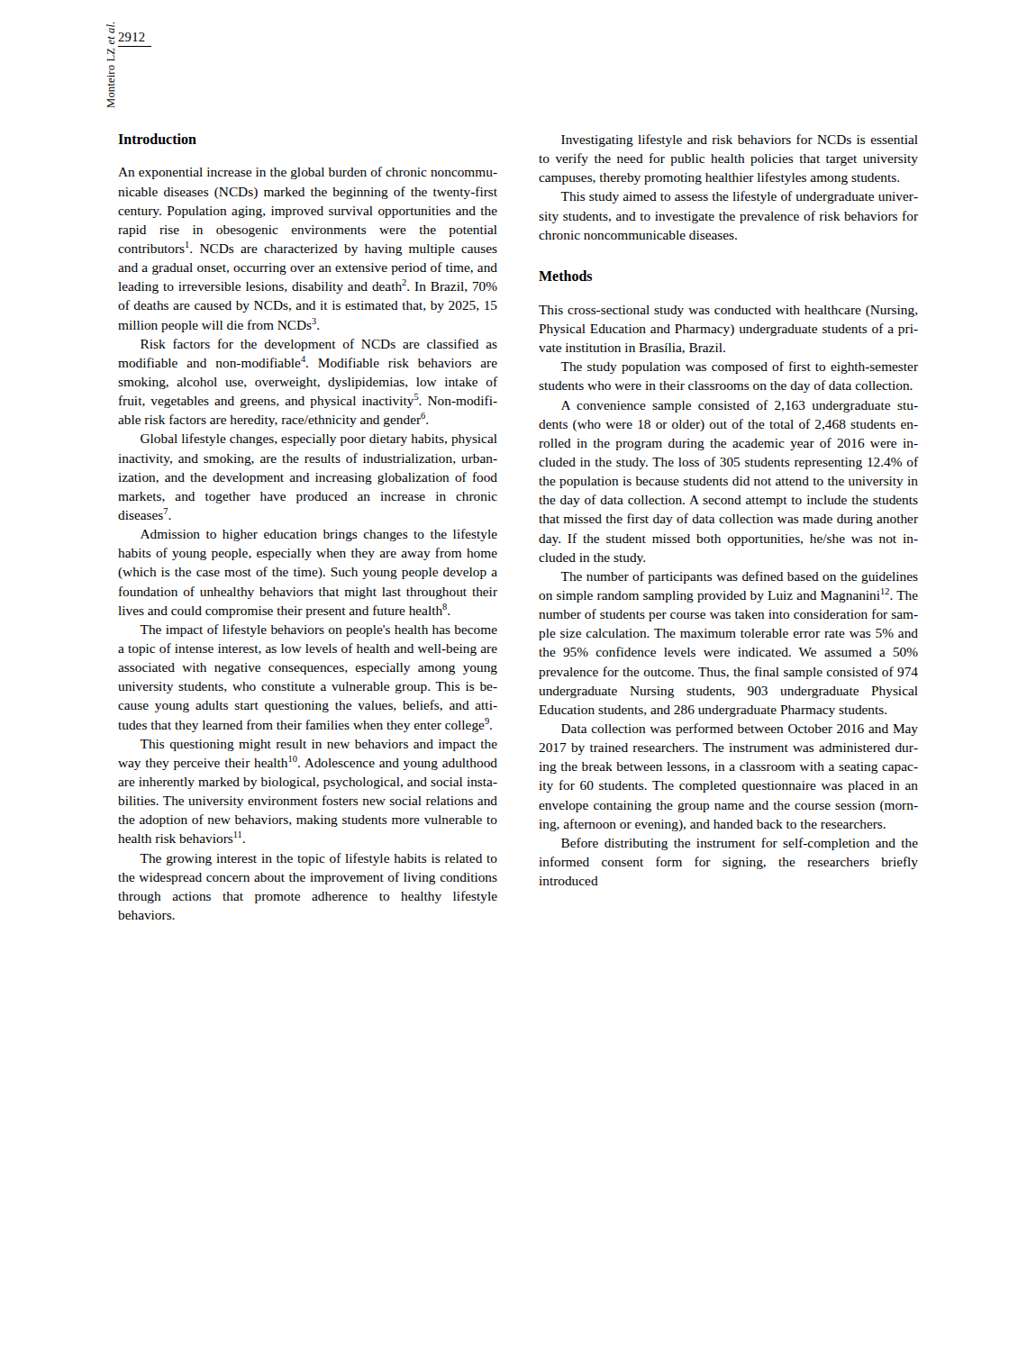2912
Monteiro LZ et al.
Introduction
An exponential increase in the global burden of chronic noncommunicable diseases (NCDs) marked the beginning of the twenty-first century. Population aging, improved survival opportunities and the rapid rise in obesogenic environments were the potential contributors1. NCDs are characterized by having multiple causes and a gradual onset, occurring over an extensive period of time, and leading to irreversible lesions, disability and death2. In Brazil, 70% of deaths are caused by NCDs, and it is estimated that, by 2025, 15 million people will die from NCDs3.
Risk factors for the development of NCDs are classified as modifiable and non-modifiable4. Modifiable risk behaviors are smoking, alcohol use, overweight, dyslipidemias, low intake of fruit, vegetables and greens, and physical inactivity5. Non-modifiable risk factors are heredity, race/ethnicity and gender6.
Global lifestyle changes, especially poor dietary habits, physical inactivity, and smoking, are the results of industrialization, urbanization, and the development and increasing globalization of food markets, and together have produced an increase in chronic diseases7.
Admission to higher education brings changes to the lifestyle habits of young people, especially when they are away from home (which is the case most of the time). Such young people develop a foundation of unhealthy behaviors that might last throughout their lives and could compromise their present and future health8.
The impact of lifestyle behaviors on people's health has become a topic of intense interest, as low levels of health and well-being are associated with negative consequences, especially among young university students, who constitute a vulnerable group. This is because young adults start questioning the values, beliefs, and attitudes that they learned from their families when they enter college9.
This questioning might result in new behaviors and impact the way they perceive their health10. Adolescence and young adulthood are inherently marked by biological, psychological, and social instabilities. The university environment fosters new social relations and the adoption of new behaviors, making students more vulnerable to health risk behaviors11.
The growing interest in the topic of lifestyle habits is related to the widespread concern about the improvement of living conditions through actions that promote adherence to healthy lifestyle behaviors.
Investigating lifestyle and risk behaviors for NCDs is essential to verify the need for public health policies that target university campuses, thereby promoting healthier lifestyles among students.
This study aimed to assess the lifestyle of undergraduate university students, and to investigate the prevalence of risk behaviors for chronic noncommunicable diseases.
Methods
This cross-sectional study was conducted with healthcare (Nursing, Physical Education and Pharmacy) undergraduate students of a private institution in Brasília, Brazil.
The study population was composed of first to eighth-semester students who were in their classrooms on the day of data collection.
A convenience sample consisted of 2,163 undergraduate students (who were 18 or older) out of the total of 2,468 students enrolled in the program during the academic year of 2016 were included in the study. The loss of 305 students representing 12.4% of the population is because students did not attend to the university in the day of data collection. A second attempt to include the students that missed the first day of data collection was made during another day. If the student missed both opportunities, he/she was not included in the study.
The number of participants was defined based on the guidelines on simple random sampling provided by Luiz and Magnanini12. The number of students per course was taken into consideration for sample size calculation. The maximum tolerable error rate was 5% and the 95% confidence levels were indicated. We assumed a 50% prevalence for the outcome. Thus, the final sample consisted of 974 undergraduate Nursing students, 903 undergraduate Physical Education students, and 286 undergraduate Pharmacy students.
Data collection was performed between October 2016 and May 2017 by trained researchers. The instrument was administered during the break between lessons, in a classroom with a seating capacity for 60 students. The completed questionnaire was placed in an envelope containing the group name and the course session (morning, afternoon or evening), and handed back to the researchers.
Before distributing the instrument for self-completion and the informed consent form for signing, the researchers briefly introduced